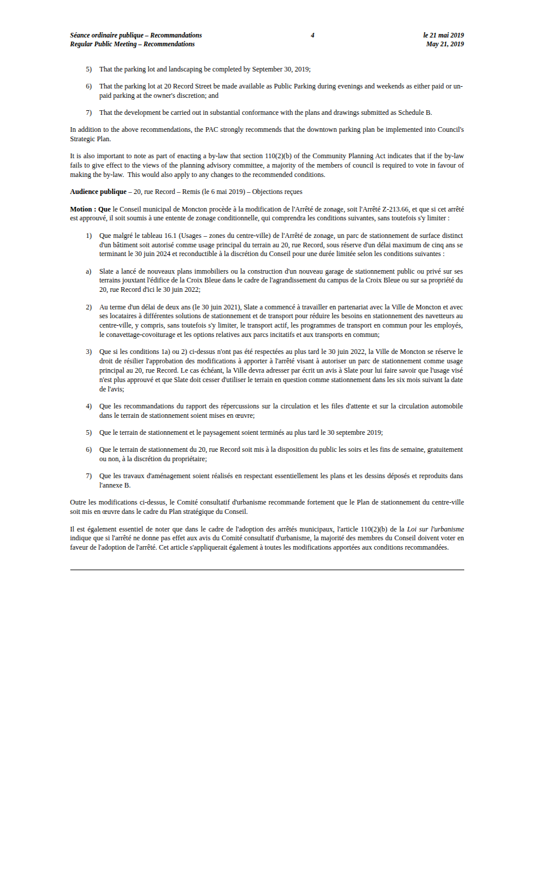Séance ordinaire publique – Recommandations
Regular Public Meeting – Recommendations
4
le 21 mai 2019
May 21, 2019
5)
That the parking lot and landscaping be completed by September 30, 2019;
6)
That the parking lot at 20 Record Street be made available as Public Parking during evenings and weekends as either paid or un-paid parking at the owner's discretion; and
7)
That the development be carried out in substantial conformance with the plans and drawings submitted as Schedule B.
In addition to the above recommendations, the PAC strongly recommends that the downtown parking plan be implemented into Council's Strategic Plan.
It is also important to note as part of enacting a by-law that section 110(2)(b) of the Community Planning Act indicates that if the by-law fails to give effect to the views of the planning advisory committee, a majority of the members of council is required to vote in favour of making the by-law. This would also apply to any changes to the recommended conditions.
Audience publique – 20, rue Record – Remis (le 6 mai 2019) – Objections reçues
Motion : Que le Conseil municipal de Moncton procède à la modification de l'Arrêté de zonage, soit l'Arrêté Z-213.66, et que si cet arrêté est approuvé, il soit soumis à une entente de zonage conditionnelle, qui comprendra les conditions suivantes, sans toutefois s'y limiter :
1)
Que malgré le tableau 16.1 (Usages – zones du centre-ville) de l'Arrêté de zonage, un parc de stationnement de surface distinct d'un bâtiment soit autorisé comme usage principal du terrain au 20, rue Record, sous réserve d'un délai maximum de cinq ans se terminant le 30 juin 2024 et reconductible à la discrétion du Conseil pour une durée limitée selon les conditions suivantes :
a)
Slate a lancé de nouveaux plans immobiliers ou la construction d'un nouveau garage de stationnement public ou privé sur ses terrains jouxtant l'édifice de la Croix Bleue dans le cadre de l'agrandissement du campus de la Croix Bleue ou sur sa propriété du 20, rue Record d'ici le 30 juin 2022;
2)
Au terme d'un délai de deux ans (le 30 juin 2021), Slate a commencé à travailler en partenariat avec la Ville de Moncton et avec ses locataires à différentes solutions de stationnement et de transport pour réduire les besoins en stationnement des navetteurs au centre-ville, y compris, sans toutefois s'y limiter, le transport actif, les programmes de transport en commun pour les employés, le conavettage-covoiturage et les options relatives aux parcs incitatifs et aux transports en commun;
3)
Que si les conditions 1a) ou 2) ci-dessus n'ont pas été respectées au plus tard le 30 juin 2022, la Ville de Moncton se réserve le droit de résilier l'approbation des modifications à apporter à l'arrêté visant à autoriser un parc de stationnement comme usage principal au 20, rue Record. Le cas échéant, la Ville devra adresser par écrit un avis à Slate pour lui faire savoir que l'usage visé n'est plus approuvé et que Slate doit cesser d'utiliser le terrain en question comme stationnement dans les six mois suivant la date de l'avis;
4)
Que les recommandations du rapport des répercussions sur la circulation et les files d'attente et sur la circulation automobile dans le terrain de stationnement soient mises en œuvre;
5)
Que le terrain de stationnement et le paysagement soient terminés au plus tard le 30 septembre 2019;
6)
Que le terrain de stationnement du 20, rue Record soit mis à la disposition du public les soirs et les fins de semaine, gratuitement ou non, à la discrétion du propriétaire;
7)
Que les travaux d'aménagement soient réalisés en respectant essentiellement les plans et les dessins déposés et reproduits dans l'annexe B.
Outre les modifications ci-dessus, le Comité consultatif d'urbanisme recommande fortement que le Plan de stationnement du centre-ville soit mis en œuvre dans le cadre du Plan stratégique du Conseil.
Il est également essentiel de noter que dans le cadre de l'adoption des arrêtés municipaux, l'article 110(2)(b) de la Loi sur l'urbanisme indique que si l'arrêté ne donne pas effet aux avis du Comité consultatif d'urbanisme, la majorité des membres du Conseil doivent voter en faveur de l'adoption de l'arrêté. Cet article s'appliquerait également à toutes les modifications apportées aux conditions recommandées.